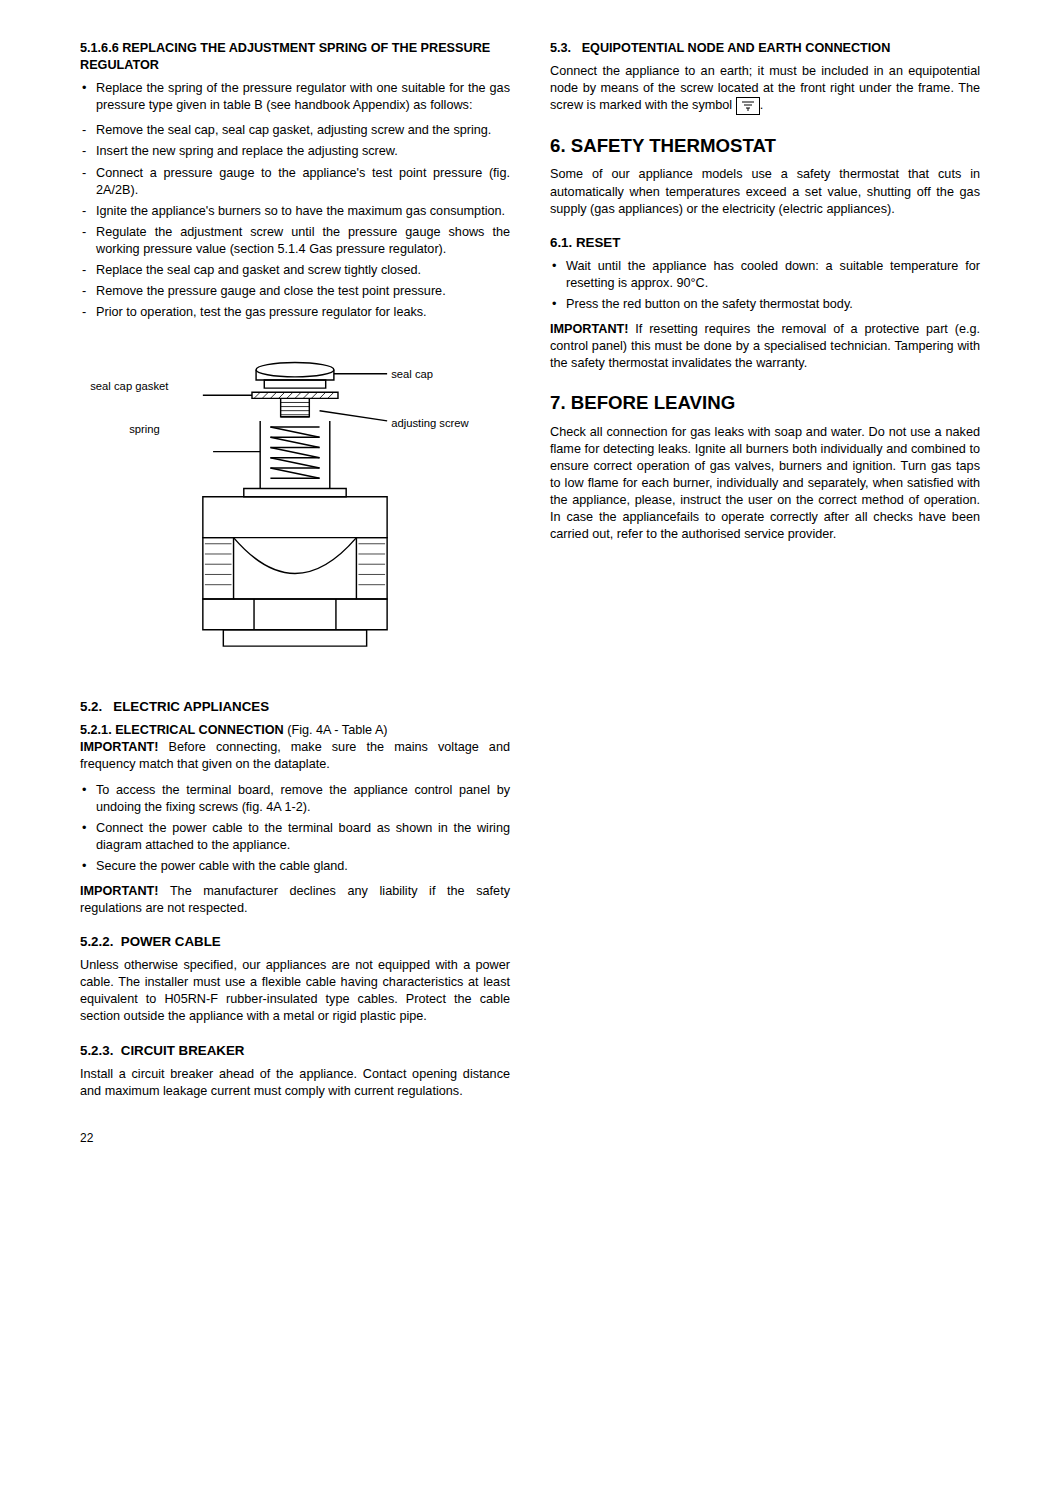5.1.6.6 Replacing the adjustment spring of the pressure regulator
Replace the spring of the pressure regulator with one suitable for the gas pressure type given in table B (see handbook Appendix) as follows:
Remove the seal cap, seal cap gasket, adjusting screw and the spring.
Insert the new spring and replace the adjusting screw.
Connect a pressure gauge to the appliance's test point pressure (fig. 2A/2B).
Ignite the appliance's burners so to have the maximum gas consumption.
Regulate the adjustment screw until the pressure gauge shows the working pressure value (section 5.1.4 Gas pressure regulator).
Replace the seal cap and gasket and screw tightly closed.
Remove the pressure gauge and close the test point pressure.
Prior to operation, test the gas pressure regulator for leaks.
seal cap seal cap gasket spring adjusting screw
5.2. Electric appliances
5.2.1. ELECTRICAL CONNECTION (Fig. 4A - Table A)
IMPORTANT! Before connecting, make sure the mains voltage and frequency match that given on the dataplate.
To access the terminal board, remove the appliance control panel by undoing the fixing screws (fig. 4A 1-2).
Connect the power cable to the terminal board as shown in the wiring diagram attached to the appliance.
Secure the power cable with the cable gland.
IMPORTANT! The manufacturer declines any liability if the safety regulations are not respected.
5.2.2. Power cable
Unless otherwise specified, our appliances are not equipped with a power cable. The installer must use a flexible cable having characteristics at least equivalent to H05RN-F rubber-insulated type cables. Protect the cable section outside the appliance with a metal or rigid plastic pipe.
5.2.3. Circuit breaker
Install a circuit breaker ahead of the appliance. Contact opening distance and maximum leakage current must comply with current regulations.
22
5.3. Equipotential node and earth connection
Connect the appliance to an earth; it must be included in an equipotential node by means of the screw located at the front right under the frame. The screw is marked with the symbol .
6. Safety thermostat
Some of our appliance models use a safety thermostat that cuts in automatically when temperatures exceed a set value, shutting off the gas supply (gas appliances) or the electricity (electric appliances).
6.1. Reset
Wait until the appliance has cooled down: a suitable temperature for resetting is approx. 90°C.
Press the red button on the safety thermostat body.
IMPORTANT! If resetting requires the removal of a protective part (e.g. control panel) this must be done by a specialised technician. Tampering with the safety thermostat invalidates the warranty.
7. Before leaving
Check all connection for gas leaks with soap and water. Do not use a naked flame for detecting leaks. Ignite all burners both individually and combined to ensure correct operation of gas valves, burners and ignition. Turn gas taps to low flame for each burner, individually and separately, when satisfied with the appliance, please, instruct the user on the correct method of operation. In case the appliancefails to operate correctly after all checks have been carried out, refer to the authorised service provider.